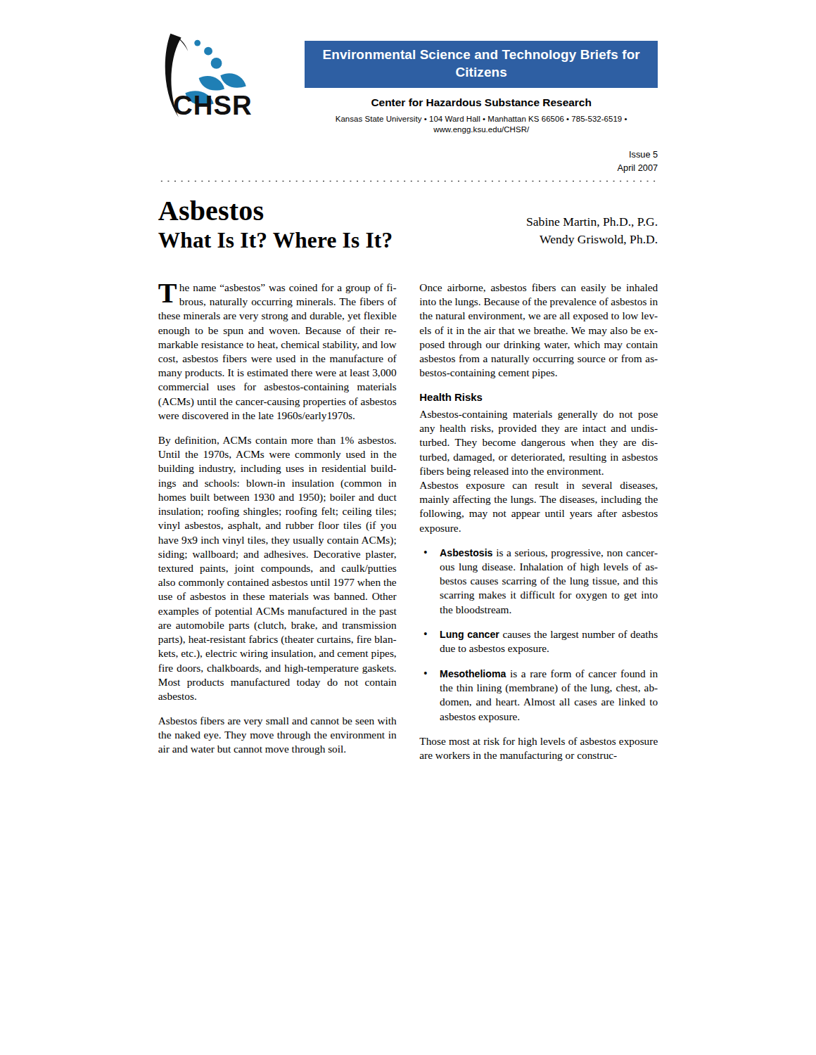CHSR
Environmental Science and Technology Briefs for Citizens
Center for Hazardous Substance Research
Kansas State University • 104 Ward Hall • Manhattan KS 66506 • 785-532-6519 • www.engg.ksu.edu/CHSR/
Issue 5
April 2007
AsbestosWhat Is It? Where Is It?
Sabine Martin, Ph.D., P.G.
Wendy Griswold, Ph.D.
The name “asbestos” was coined for a group of fibrous, naturally occurring minerals. The fibers of these minerals are very strong and durable, yet flexible enough to be spun and woven. Because of their remarkable resistance to heat, chemical stability, and low cost, asbestos fibers were used in the manufacture of many products. It is estimated there were at least 3,000 commercial uses for asbestos-containing materials (ACMs) until the cancer-causing properties of asbestos were discovered in the late 1960s/early1970s.
By definition, ACMs contain more than 1% asbestos. Until the 1970s, ACMs were commonly used in the building industry, including uses in residential buildings and schools: blown-in insulation (common in homes built between 1930 and 1950); boiler and duct insulation; roofing shingles; roofing felt; ceiling tiles; vinyl asbestos, asphalt, and rubber floor tiles (if you have 9x9 inch vinyl tiles, they usually contain ACMs); siding; wallboard; and adhesives. Decorative plaster, textured paints, joint compounds, and caulk/putties also commonly contained asbestos until 1977 when the use of asbestos in these materials was banned. Other examples of potential ACMs manufactured in the past are automobile parts (clutch, brake, and transmission parts), heat-resistant fabrics (theater curtains, fire blankets, etc.), electric wiring insulation, and cement pipes, fire doors, chalkboards, and high-temperature gaskets. Most products manufactured today do not contain asbestos.
Asbestos fibers are very small and cannot be seen with the naked eye. They move through the environment in air and water but cannot move through soil.
Once airborne, asbestos fibers can easily be inhaled into the lungs. Because of the prevalence of asbestos in the natural environment, we are all exposed to low levels of it in the air that we breathe. We may also be exposed through our drinking water, which may contain asbestos from a naturally occurring source or from asbestos-containing cement pipes.
Health Risks
Asbestos-containing materials generally do not pose any health risks, provided they are intact and undisturbed. They become dangerous when they are disturbed, damaged, or deteriorated, resulting in asbestos fibers being released into the environment.
Asbestos exposure can result in several diseases, mainly affecting the lungs. The diseases, including the following, may not appear until years after asbestos exposure.
Asbestosis is a serious, progressive, non cancerous lung disease. Inhalation of high levels of asbestos causes scarring of the lung tissue, and this scarring makes it difficult for oxygen to get into the bloodstream.
Lung cancer causes the largest number of deaths due to asbestos exposure.
Mesothelioma is a rare form of cancer found in the thin lining (membrane) of the lung, chest, abdomen, and heart. Almost all cases are linked to asbestos exposure.
Those most at risk for high levels of asbestos exposure are workers in the manufacturing or construc-